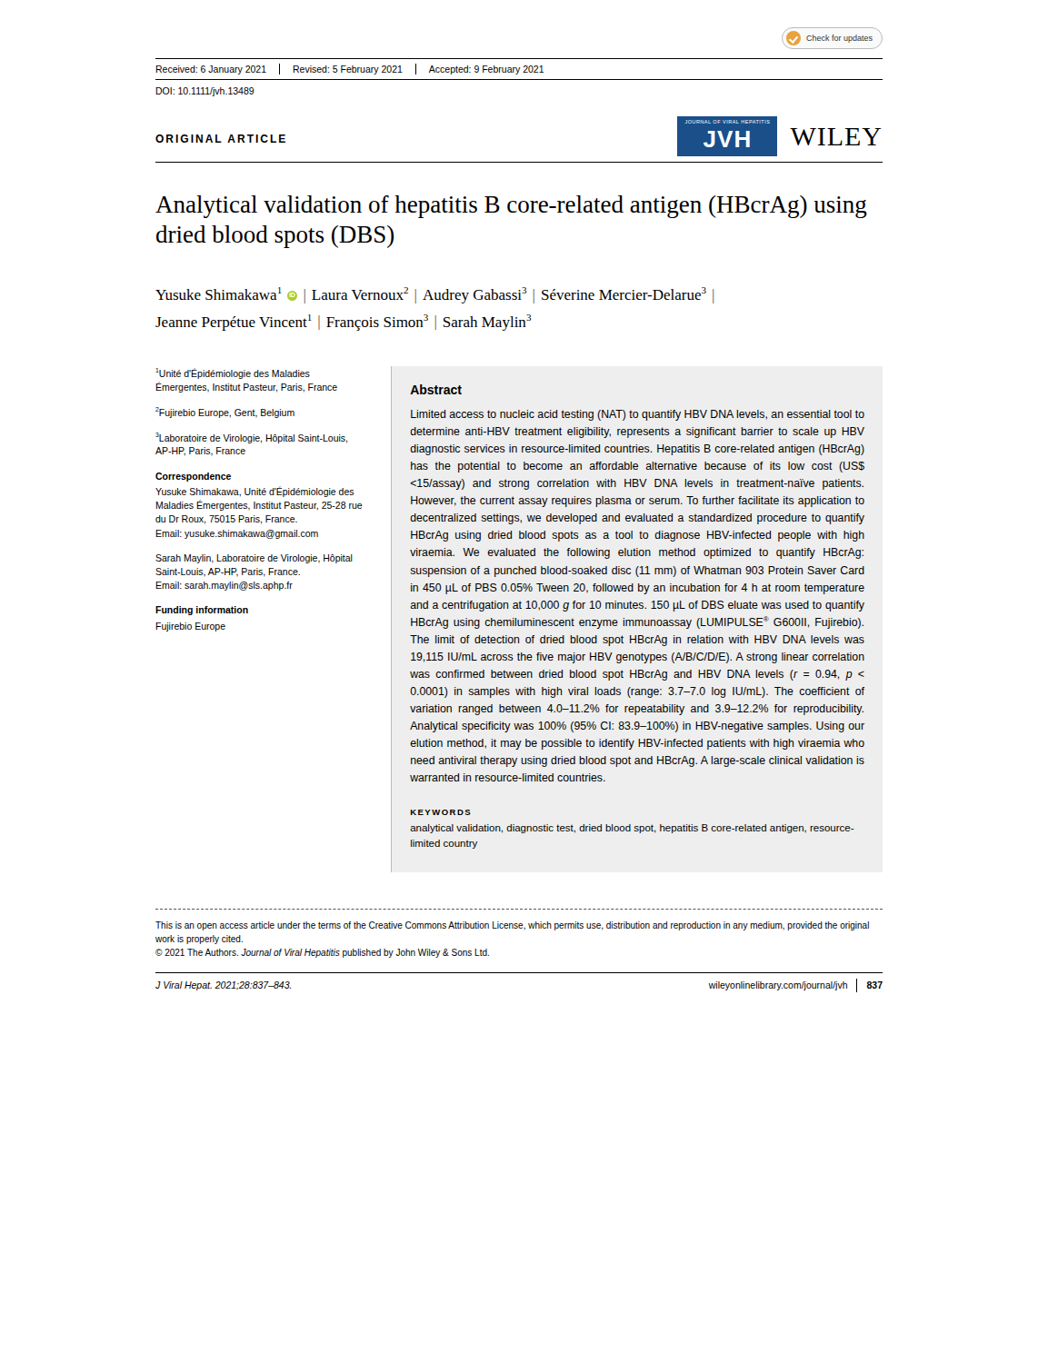Check for updates
Received: 6 January 2021 Revised: 5 February 2021 Accepted: 9 February 2021
DOI: 10.1111/jvh.13489
ORIGINAL ARTICLE
JOURNAL OF VIRAL HEPATITIS JVH
WILEY
Analytical validation of hepatitis B core-related antigen (HBcrAg) using dried blood spots (DBS)
Yusuke Shimakawa1 |Laura Vernoux2|Audrey Gabassi3|Séverine Mercier-Delarue3|
Jeanne Perpétue Vincent1|François Simon3|Sarah Maylin3
1Unité d'Épidémiologie des Maladies Émergentes, Institut Pasteur, Paris, France
2Fujirebio Europe, Gent, Belgium
3Laboratoire de Virologie, Hôpital Saint-Louis, AP-HP, Paris, France
Correspondence
Yusuke Shimakawa, Unité d'Épidémiologie des Maladies Émergentes, Institut Pasteur, 25-28 rue du Dr Roux, 75015 Paris, France.
Email: yusuke.shimakawa@gmail.com
Sarah Maylin, Laboratoire de Virologie, Hôpital Saint-Louis, AP-HP, Paris, France.
Email: sarah.maylin@sls.aphp.fr
Funding information
Fujirebio Europe
Abstract
Limited access to nucleic acid testing (NAT) to quantify HBV DNA levels, an essential tool to determine anti-HBV treatment eligibility, represents a significant barrier to scale up HBV diagnostic services in resource-limited countries. Hepatitis B core-related antigen (HBcrAg) has the potential to become an affordable alternative because of its low cost (US$ <15/assay) and strong correlation with HBV DNA levels in treatment-naïve patients. However, the current assay requires plasma or serum. To further facilitate its application to decentralized settings, we developed and evaluated a standardized procedure to quantify HBcrAg using dried blood spots as a tool to diagnose HBV-infected people with high viraemia. We evaluated the following elution method optimized to quantify HBcrAg: suspension of a punched blood-soaked disc (11 mm) of Whatman 903 Protein Saver Card in 450 µL of PBS 0.05% Tween 20, followed by an incubation for 4 h at room temperature and a centrifugation at 10,000 g for 10 minutes. 150 µL of DBS eluate was used to quantify HBcrAg using chemiluminescent enzyme immunoassay (LUMIPULSE® G600II, Fujirebio). The limit of detection of dried blood spot HBcrAg in relation with HBV DNA levels was 19,115 IU/mL across the five major HBV genotypes (A/B/C/D/E). A strong linear correlation was confirmed between dried blood spot HBcrAg and HBV DNA levels (r = 0.94, p < 0.0001) in samples with high viral loads (range: 3.7–7.0 log IU/mL). The coefficient of variation ranged between 4.0–11.2% for repeatability and 3.9–12.2% for reproducibility. Analytical specificity was 100% (95% CI: 83.9–100%) in HBV-negative samples. Using our elution method, it may be possible to identify HBV-infected patients with high viraemia who need antiviral therapy using dried blood spot and HBcrAg. A large-scale clinical validation is warranted in resource-limited countries.
KEYWORDS
analytical validation, diagnostic test, dried blood spot, hepatitis B core-related antigen, resource-limited country
This is an open access article under the terms of the Creative Commons Attribution License, which permits use, distribution and reproduction in any medium, provided the original work is properly cited.
© 2021 The Authors. Journal of Viral Hepatitis published by John Wiley & Sons Ltd.
J Viral Hepat. 2021;28:837–843.
wileyonlinelibrary.com/journal/jvh 837